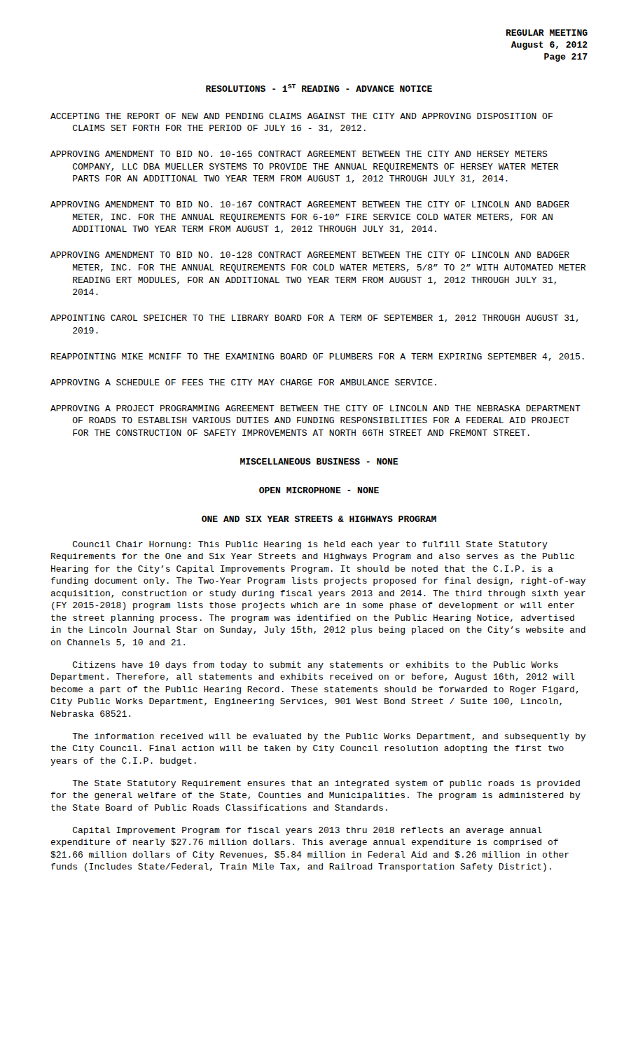REGULAR MEETING
August 6, 2012
Page 217
RESOLUTIONS - 1ST READING - ADVANCE NOTICE
ACCEPTING THE REPORT OF NEW AND PENDING CLAIMS AGAINST THE CITY AND APPROVING DISPOSITION OF CLAIMS SET FORTH FOR THE PERIOD OF JULY 16 - 31, 2012.
APPROVING AMENDMENT TO BID NO. 10-165 CONTRACT AGREEMENT BETWEEN THE CITY AND HERSEY METERS COMPANY, LLC DBA MUELLER SYSTEMS TO PROVIDE THE ANNUAL REQUIREMENTS OF HERSEY WATER METER PARTS FOR AN ADDITIONAL TWO YEAR TERM FROM AUGUST 1, 2012 THROUGH JULY 31, 2014.
APPROVING AMENDMENT TO BID NO. 10-167 CONTRACT AGREEMENT BETWEEN THE CITY OF LINCOLN AND BADGER METER, INC. FOR THE ANNUAL REQUIREMENTS FOR 6-10” FIRE SERVICE COLD WATER METERS, FOR AN ADDITIONAL TWO YEAR TERM FROM AUGUST 1, 2012 THROUGH JULY 31, 2014.
APPROVING AMENDMENT TO BID NO. 10-128 CONTRACT AGREEMENT BETWEEN THE CITY OF LINCOLN AND BADGER METER, INC. FOR THE ANNUAL REQUIREMENTS FOR COLD WATER METERS, 5/8” TO 2” WITH AUTOMATED METER READING ERT MODULES, FOR AN ADDITIONAL TWO YEAR TERM FROM AUGUST 1, 2012 THROUGH JULY 31, 2014.
APPOINTING CAROL SPEICHER TO THE LIBRARY BOARD FOR A TERM OF SEPTEMBER 1, 2012 THROUGH AUGUST 31, 2019.
REAPPOINTING MIKE MCNIFF TO THE EXAMINING BOARD OF PLUMBERS FOR A TERM EXPIRING SEPTEMBER 4, 2015.
APPROVING A SCHEDULE OF FEES THE CITY MAY CHARGE FOR AMBULANCE SERVICE.
APPROVING A PROJECT PROGRAMMING AGREEMENT BETWEEN THE CITY OF LINCOLN AND THE NEBRASKA DEPARTMENT OF ROADS TO ESTABLISH VARIOUS DUTIES AND FUNDING RESPONSIBILITIES FOR A FEDERAL AID PROJECT FOR THE CONSTRUCTION OF SAFETY IMPROVEMENTS AT NORTH 66TH STREET AND FREMONT STREET.
MISCELLANEOUS BUSINESS - NONE
OPEN MICROPHONE - NONE
ONE AND SIX YEAR STREETS & HIGHWAYS PROGRAM
Council Chair Hornung: This Public Hearing is held each year to fulfill State Statutory Requirements for the One and Six Year Streets and Highways Program and also serves as the Public Hearing for the City’s Capital Improvements Program. It should be noted that the C.I.P. is a funding document only. The Two-Year Program lists projects proposed for final design, right-of-way acquisition, construction or study during fiscal years 2013 and 2014. The third through sixth year (FY 2015-2018) program lists those projects which are in some phase of development or will enter the street planning process. The program was identified on the Public Hearing Notice, advertised in the Lincoln Journal Star on Sunday, July 15th, 2012 plus being placed on the City’s website and on Channels 5, 10 and 21.
Citizens have 10 days from today to submit any statements or exhibits to the Public Works Department. Therefore, all statements and exhibits received on or before, August 16th, 2012 will become a part of the Public Hearing Record. These statements should be forwarded to Roger Figard, City Public Works Department, Engineering Services, 901 West Bond Street / Suite 100, Lincoln, Nebraska 68521.
The information received will be evaluated by the Public Works Department, and subsequently by the City Council. Final action will be taken by City Council resolution adopting the first two years of the C.I.P. budget.
The State Statutory Requirement ensures that an integrated system of public roads is provided for the general welfare of the State, Counties and Municipalities. The program is administered by the State Board of Public Roads Classifications and Standards.
Capital Improvement Program for fiscal years 2013 thru 2018 reflects an average annual expenditure of nearly $27.76 million dollars. This average annual expenditure is comprised of $21.66 million dollars of City Revenues, $5.84 million in Federal Aid and $.26 million in other funds (Includes State/Federal, Train Mile Tax, and Railroad Transportation Safety District).